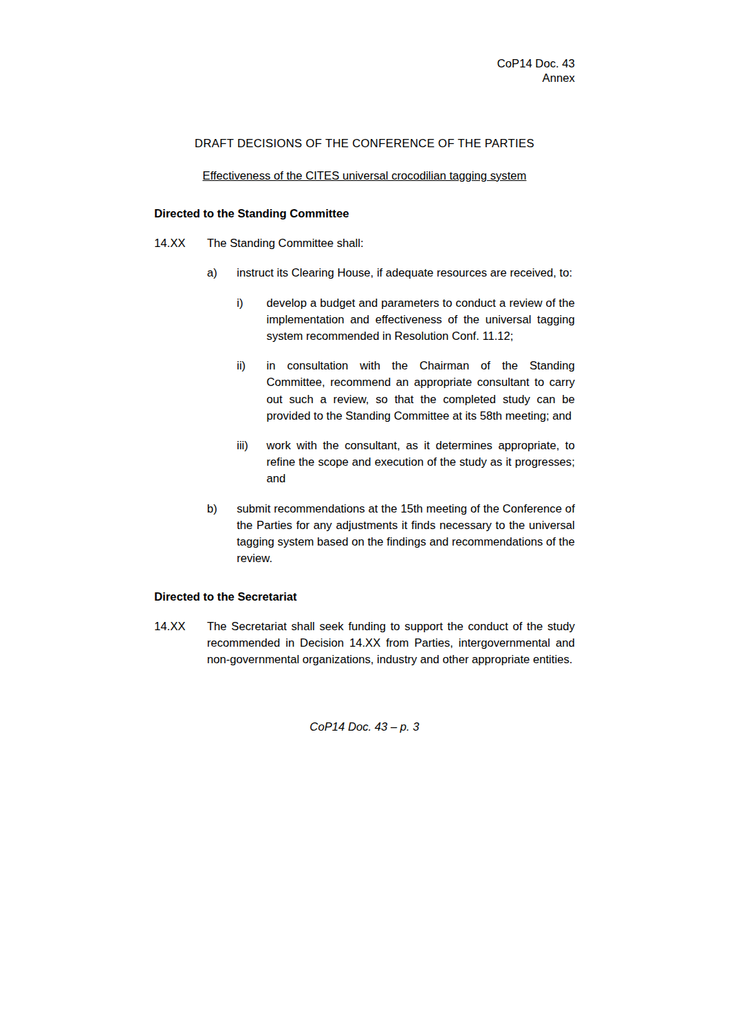CoP14 Doc. 43
Annex
DRAFT DECISIONS OF THE CONFERENCE OF THE PARTIES
Effectiveness of the CITES universal crocodilian tagging system
Directed to the Standing Committee
14.XX
The Standing Committee shall:
a) instruct its Clearing House, if adequate resources are received, to:
i) develop a budget and parameters to conduct a review of the implementation and effectiveness of the universal tagging system recommended in Resolution Conf. 11.12;
ii) in consultation with the Chairman of the Standing Committee, recommend an appropriate consultant to carry out such a review, so that the completed study can be provided to the Standing Committee at its 58th meeting; and
iii) work with the consultant, as it determines appropriate, to refine the scope and execution of the study as it progresses; and
b) submit recommendations at the 15th meeting of the Conference of the Parties for any adjustments it finds necessary to the universal tagging system based on the findings and recommendations of the review.
Directed to the Secretariat
14.XX
The Secretariat shall seek funding to support the conduct of the study recommended in Decision 14.XX from Parties, intergovernmental and non-governmental organizations, industry and other appropriate entities.
CoP14 Doc. 43 – p. 3